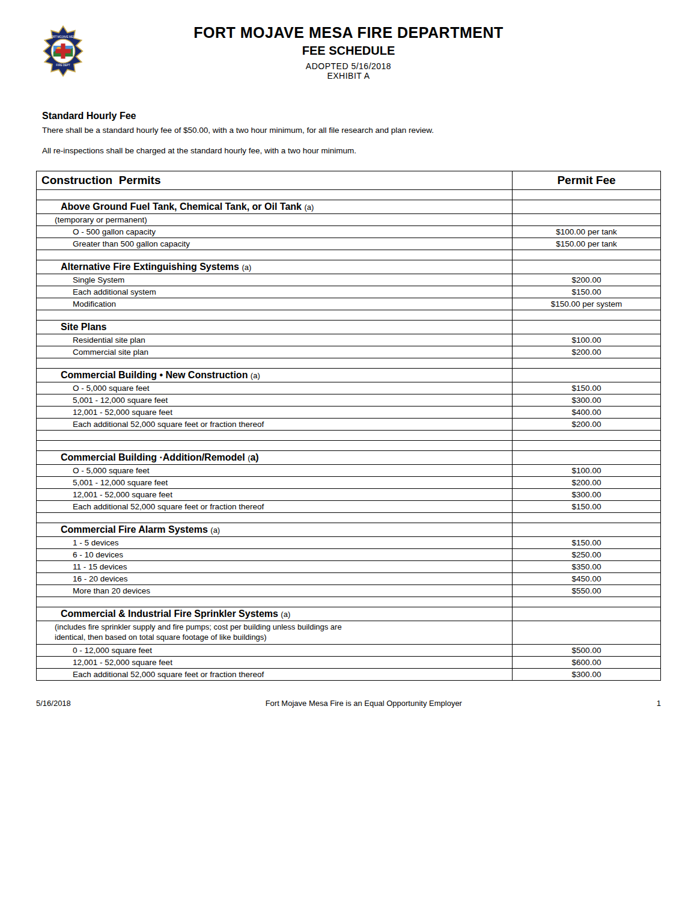FORT MOJAVE MESA FIRE DEPT
FORT MOJAVE MESA FIRE DEPARTMENT
FEE SCHEDULE
ADOPTED 5/16/2018
EXHIBIT A
Standard Hourly Fee
There shall be a standard hourly fee of $50.00, with a two hour minimum, for all file research and plan review.
All re-inspections shall be charged at the standard hourly fee, with a two hour minimum.
| Construction Permits | Permit Fee |
| --- | --- |
| Above Ground Fuel Tank, Chemical Tank, or Oil Tank (a) | |
| (temporary or permanent) | |
| O - 500 gallon capacity | $100.00 per tank |
| Greater than 500 gallon capacity | $150.00 per tank |
| Alternative Fire Extinguishing Systems (a) | |
| Single System | $200.00 |
| Each additional system | $150.00 |
| Modification | $150.00 per system |
| Site Plans | |
| Residential site plan | $100.00 |
| Commercial site plan | $200.00 |
| Commercial Building • New Construction (a) | |
| O - 5,000 square feet | $150.00 |
| 5,001 - 12,000 square feet | $300.00 |
| 12,001 - 52,000 square feet | $400.00 |
| Each additional 52,000 square feet or fraction thereof | $200.00 |
| Commercial Building ·Addition/Remodel ( a) | |
| O - 5,000 square feet | $100.00 |
| 5,001 - 12,000 square feet | $200.00 |
| 12,001 - 52,000 square feet | $300.00 |
| Each additional 52,000 square feet or fraction thereof | $150.00 |
| Commercial Fire Alarm Systems (a) | |
| 1 - 5 devices | $150.00 |
| 6 - 10 devices | $250.00 |
| 11 - 15 devices | $350.00 |
| 16 - 20 devices | $450.00 |
| More than 20 devices | $550.00 |
| Commercial & Industrial Fire Sprinkler Systems (a) | |
| (includes fire sprinkler supply and fire pumps; cost per building unless buildings are identical, then based on total square footage of like buildings) | |
| 0 - 12,000 square feet | $500.00 |
| 12,001 - 52,000 square feet | $600.00 |
| Each additional 52,000 square feet or fraction thereof | $300.00 |
5/16/2018
Fort Mojave Mesa Fire is an Equal Opportunity Employer
1